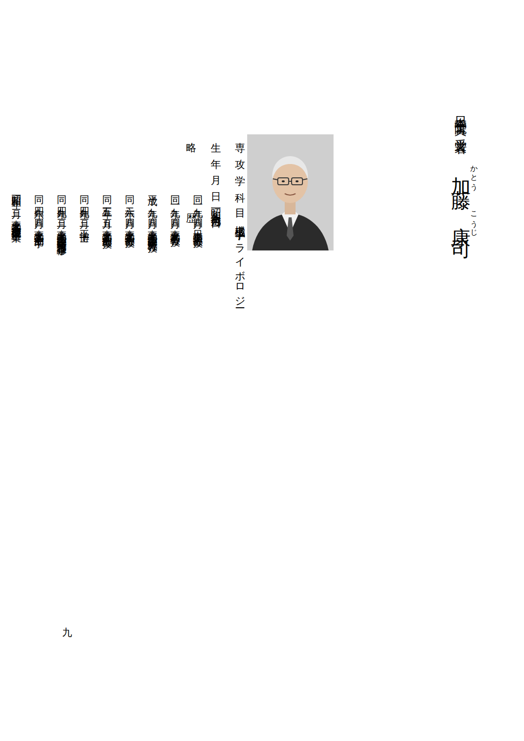日本学士院賞　受賞者 加藤　康司
専攻学科目 機械工学・トライボロジー 生年月日 昭和一八年七月四日 略　　歴
昭和四一年 三月 東北大学工学部機械工学科卒業
同　四六年 四月 東北大学工学部助手
同　四九年 三月 東北大学大学院工学研究科博士課程修了
同　四九年 三月 工学博士
同　五五年 五月 東北大学工学部助教授
同　六二年 四月 東北大学工学部教授
平成　九年 四月 東北大学大学院工学研究科教授
同　一九年 四月 東北大学名誉教授
同　一九年 四月 日本大学工学部教授
九